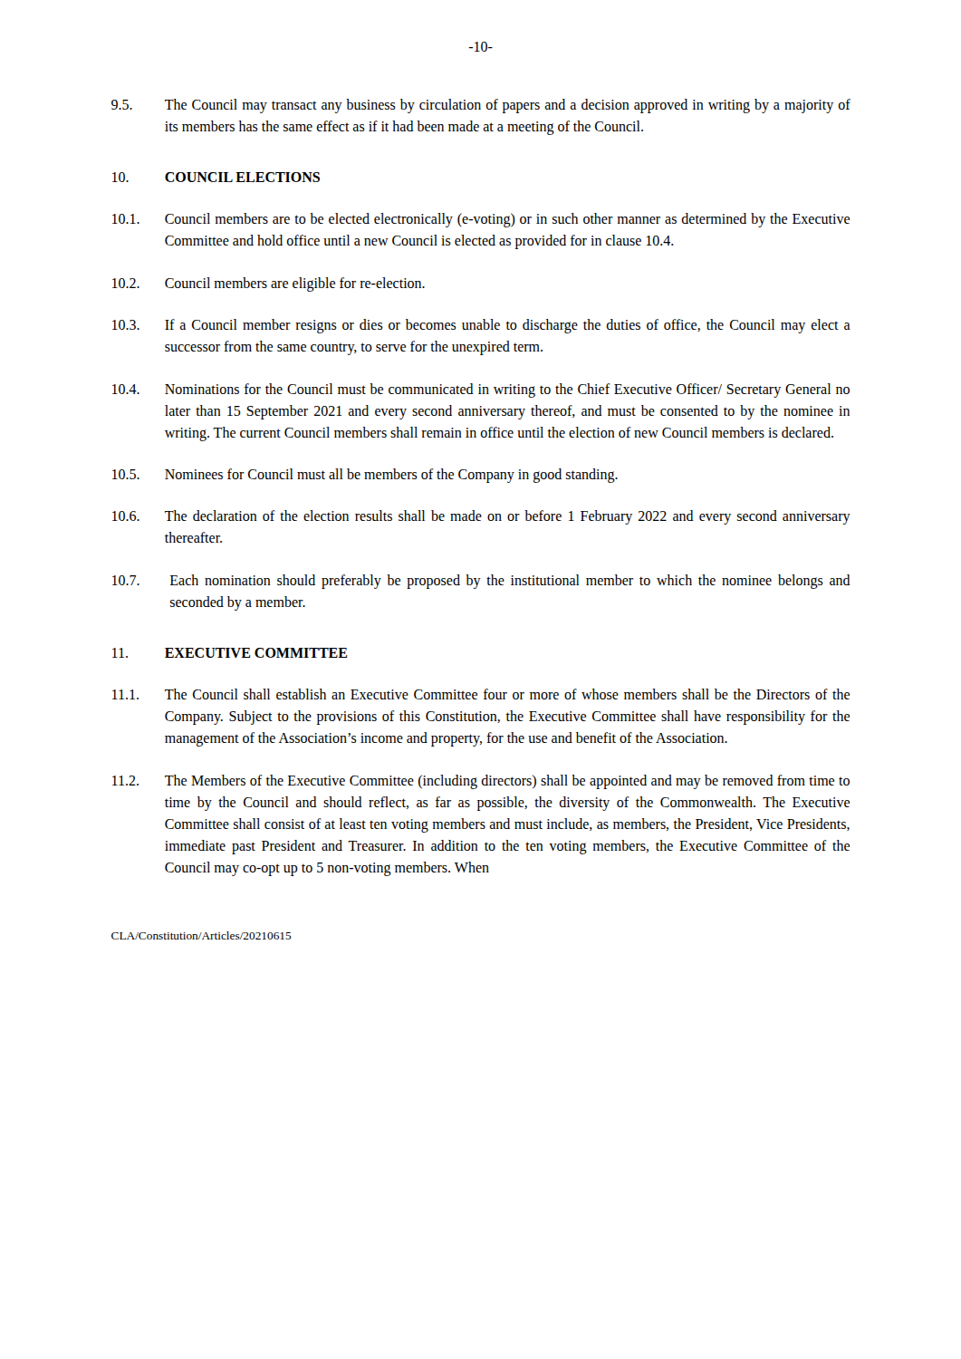-10-
9.5.
The Council may transact any business by circulation of papers and a decision approved in writing by a majority of its members has the same effect as if it had been made at a meeting of the Council.
10.
COUNCIL ELECTIONS
10.1.
Council members are to be elected electronically (e-voting) or in such other manner as determined by the Executive Committee and hold office until a new Council is elected as provided for in clause 10.4.
10.2.
Council members are eligible for re-election.
10.3.
If a Council member resigns or dies or becomes unable to discharge the duties of office, the Council may elect a successor from the same country, to serve for the unexpired term.
10.4.
Nominations for the Council must be communicated in writing to the Chief Executive Officer/ Secretary General no later than 15 September 2021 and every second anniversary thereof, and must be consented to by the nominee in writing. The current Council members shall remain in office until the election of new Council members is declared.
10.5.
Nominees for Council must all be members of the Company in good standing.
10.6.
The declaration of the election results shall be made on or before 1 February 2022 and every second anniversary thereafter.
10.7.
Each nomination should preferably be proposed by the institutional member to which the nominee belongs and seconded by a member.
11.
EXECUTIVE COMMITTEE
11.1.
The Council shall establish an Executive Committee four or more of whose members shall be the Directors of the Company. Subject to the provisions of this Constitution, the Executive Committee shall have responsibility for the management of the Association’s income and property, for the use and benefit of the Association.
11.2.
The Members of the Executive Committee (including directors) shall be appointed and may be removed from time to time by the Council and should reflect, as far as possible, the diversity of the Commonwealth. The Executive Committee shall consist of at least ten voting members and must include, as members, the President, Vice Presidents, immediate past President and Treasurer. In addition to the ten voting members, the Executive Committee of the Council may co-opt up to 5 non-voting members. When
CLA/Constitution/Articles/20210615